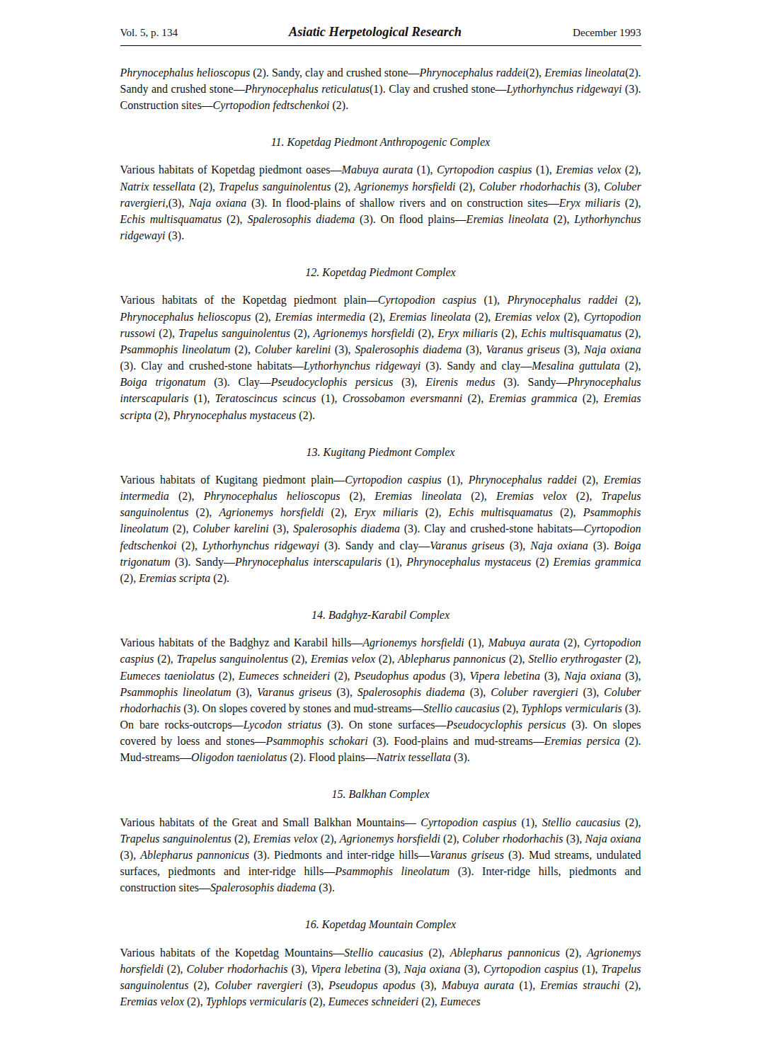Vol. 5, p. 134 Asiatic Herpetological Research December 1993
Phrynocephalus helioscopus (2). Sandy, clay and crushed stone—Phrynocephalus raddei(2), Eremias lineolata(2). Sandy and crushed stone—Phrynocephalus reticulatus(1). Clay and crushed stone—Lythorhynchus ridgewayi (3). Construction sites—Cyrtopodion fedtschenkoi (2).
11. Kopetdag Piedmont Anthropogenic Complex
Various habitats of Kopetdag piedmont oases—Mabuya aurata (1), Cyrtopodion caspius (1), Eremias velox (2), Natrix tessellata (2), Trapelus sanguinolentus (2), Agrionemys horsfieldi (2), Coluber rhodorhachis (3), Coluber ravergieri,(3), Naja oxiana (3). In flood-plains of shallow rivers and on construction sites—Eryx miliaris (2), Echis multisquamatus (2), Spalerosophis diadema (3). On flood plains—Eremias lineolata (2), Lythorhynchus ridgewayi (3).
12. Kopetdag Piedmont Complex
Various habitats of the Kopetdag piedmont plain—Cyrtopodion caspius (1), Phrynocephalus raddei (2), Phrynocephalus helioscopus (2), Eremias intermedia (2), Eremias lineolata (2), Eremias velox (2), Cyrtopodion russowi (2), Trapelus sanguinolentus (2), Agrionemys horsfieldi (2), Eryx miliaris (2), Echis multisquamatus (2), Psammophis lineolatum (2), Coluber karelini (3), Spalerosophis diadema (3), Varanus griseus (3), Naja oxiana (3). Clay and crushed-stone habitats—Lythorhynchus ridgewayi (3). Sandy and clay—Mesalina guttulata (2), Boiga trigonatum (3). Clay—Pseudocyclophis persicus (3), Eirenis medus (3). Sandy—Phrynocephalus interscapularis (1), Teratoscincus scincus (1), Crossobamon eversmanni (2), Eremias grammica (2), Eremias scripta (2), Phrynocephalus mystaceus (2).
13. Kugitang Piedmont Complex
Various habitats of Kugitang piedmont plain—Cyrtopodion caspius (1), Phrynocephalus raddei (2), Eremias intermedia (2), Phrynocephalus helioscopus (2), Eremias lineolata (2), Eremias velox (2), Trapelus sanguinolentus (2), Agrionemys horsfieldi (2), Eryx miliaris (2), Echis multisquamatus (2), Psammophis lineolatum (2), Coluber karelini (3), Spalerosophis diadema (3). Clay and crushed-stone habitats—Cyrtopodion fedtschenkoi (2), Lythorhynchus ridgewayi (3). Sandy and clay—Varanus griseus (3), Naja oxiana (3). Boiga trigonatum (3). Sandy—Phrynocephalus interscapularis (1), Phrynocephalus mystaceus (2) Eremias grammica (2), Eremias scripta (2).
14. Badghyz-Karabil Complex
Various habitats of the Badghyz and Karabil hills—Agrionemys horsfieldi (1), Mabuya aurata (2), Cyrtopodion caspius (2), Trapelus sanguinolentus (2), Eremias velox (2), Ablepharus pannonicus (2), Stellio erythrogaster (2), Eumeces taeniolatus (2), Eumeces schneideri (2), Pseudophus apodus (3), Vipera lebetina (3), Naja oxiana (3), Psammophis lineolatum (3), Varanus griseus (3), Spalerosophis diadema (3), Coluber ravergieri (3), Coluber rhodorhachis (3). On slopes covered by stones and mud-streams—Stellio caucasius (2), Typhlops vermicularis (3). On bare rocks-outcrops—Lycodon striatus (3). On stone surfaces—Pseudocyclophis persicus (3). On slopes covered by loess and stones—Psammophis schokari (3). Food-plains and mud-streams—Eremias persica (2). Mud-streams—Oligodon taeniolatus (2). Flood plains—Natrix tessellata (3).
15. Balkhan Complex
Various habitats of the Great and Small Balkhan Mountains— Cyrtopodion caspius (1), Stellio caucasius (2), Trapelus sanguinolentus (2), Eremias velox (2), Agrionemys horsfieldi (2), Coluber rhodorhachis (3), Naja oxiana (3), Ablepharus pannonicus (3). Piedmonts and inter-ridge hills—Varanus griseus (3). Mud streams, undulated surfaces, piedmonts and inter-ridge hills—Psammophis lineolatum (3). Inter-ridge hills, piedmonts and construction sites—Spalerosophis diadema (3).
16. Kopetdag Mountain Complex
Various habitats of the Kopetdag Mountains—Stellio caucasius (2), Ablepharus pannonicus (2), Agrionemys horsfieldi (2), Coluber rhodorhachis (3), Vipera lebetina (3), Naja oxiana (3), Cyrtopodion caspius (1), Trapelus sanguinolentus (2), Coluber ravergieri (3), Pseudopus apodus (3), Mabuya aurata (1), Eremias strauchi (2), Eremias velox (2), Typhlops vermicularis (2), Eumeces schneideri (2), Eumeces